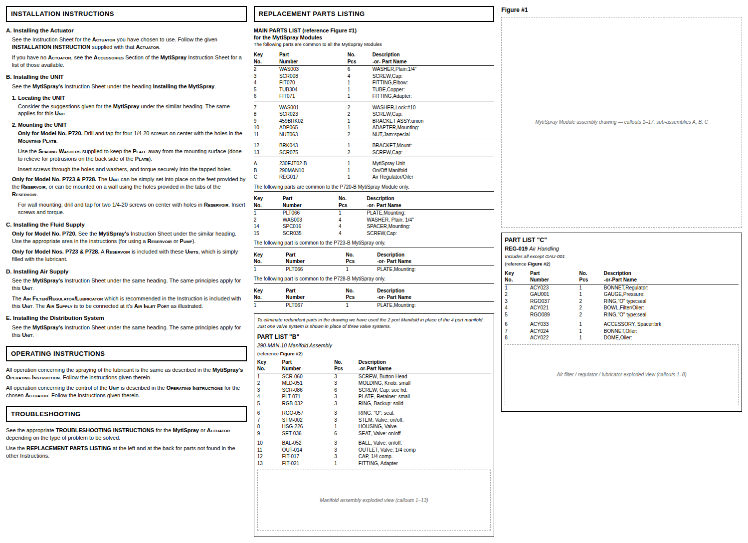Installation Instructions
A. Installing the Actuator
See the Instruction Sheet for the Actuator you have chosen to use. Follow the given INSTALLATION INSTRUCTION supplied with that Actuator.
If you have no Actuator, see the Accessories Section of the MytiSpray Instruction Sheet for a list of those available.
B. Installing the UNIT
See the MytiSpray's Instruction Sheet under the heading Installing the MytiSpray.
1. Locating the UNIT
Consider the suggestions given for the MytiSpray under the similar heading. The same applies for this Unit.
2. Mounting the UNIT
Only for Model No. P720. Drill and tap for four 1/4-20 screws on center with the holes in the Mounting Plate.
Use the Spacing Washers supplied to keep the Plate away from the mounting surface (done to relieve for protrusions on the back side of the Plate).
Insert screws through the holes and washers, and torque securely into the tapped holes.
Only for Model No. P723 & P728. The Unit can be simply set into place on the feet provided by the Reservoir, or can be mounted on a wall using the holes provided in the tabs of the Reservoir.
For wall mounting; drill and tap for two 1/4-20 screws on center with holes in Reservoir. Insert screws and torque.
C. Installing the Fluid Supply
Only for Model No. P720. See the MytiSpray's Instruction Sheet under the similar heading. Use the appropriate area in the instructions (for using a Reservoir or Pump).
Only for Model Nos. P723 & P728. A Reservoir is included with these Units, which is simply filled with the lubricant.
D. Installing Air Supply
See the MytiSpray's Instruction Sheet under the same heading. The same principles apply for this Unit.
The Air Filter/Regulator/Lubricator which is recommended in the Instruction is included with this Unit. The Air Supply is to be connected at it's Air Inlet Port as illustrated.
E. Installing the Distribution System
See the MytiSpray's Instruction Sheet under the same heading. The same principles apply for this Unit.
Operating Instructions
All operation concerning the spraying of the lubricant is the same as described in the MytiSpray's Operating Instruction. Follow the instructions given therein.
All operation concerning the control of the Unit is described in the Operating Instructions for the chosen Actuator. Follow the instructions given therein.
Troubleshooting
See the appropriate TROUBLESHOOTING INSTRUCTIONS for the MytiSpray or Actuator depending on the type of problem to be solved.
Use the REPLACEMENT PARTS LISTING at the left and at the back for parts not found in the other Instructions.
Replacement Parts Listing
MAIN PARTS LIST (reference Figure #1)
for the MytiSpray Modules
The following parts are common to all the MytiSpray Modules
| Key No. | Part Number | No. Pcs | Description -or- Part Name |
| --- | --- | --- | --- |
| 2 | WAS003 | 6 | WASHER,Plain:1/4" |
| 3 | SCR008 | 4 | SCREW,Cap: |
| 4 | FIT070 | 1 | FITTING,Elbow: |
| 5 | TUB304 | 1 | TUBE,Copper: |
| 6 | FIT071 | 1 | FITTING,Adapter: |
| 7 | WAS001 | 2 | WASHER,Lock:#10 |
| 8 | SCR023 | 2 | SCREW,Cap: |
| 9 | 459BRK02 | 1 | BRACKET ASSY:union |
| 10 | ADP065 | 1 | ADAPTER,Mounting: |
| 11 | NUT063 | 2 | NUT,Jam:special |
| 12 | BRK043 | 1 | BRACKET,Mount: |
| 13 | SCR075 | 2 | SCREW,Cap: |
| A | 230EJT02-B | 1 | MytiSpray Unit |
| B | 290MAN10 | 1 | On/Off Manifold |
| C | REG017 | 1 | Air Regulator/Oiler |
The following parts are common to the P720-B MytiSpray Module only.
| Key No. | Part Number | No. Pcs | Description -or- Part Name |
| --- | --- | --- | --- |
| 1 | PLT066 | 1 | PLATE,Mounting: |
| 2 | WAS003 | 4 | WASHER, Plain: 1/4" |
| 14 | SPC016 | 4 | SPACER,Mounting: |
| 15 | SCR035 | 4 | SCREW,Cap: |
The following part is common to the P723-B MytiSpray only.
| Key No. | Part Number | No. Pcs | Description -or- Part Name |
| --- | --- | --- | --- |
| 1 | PLT066 | 1 | PLATE,Mounting: |
The following part is common to the P728-B MytiSpray only.
| Key No. | Part Number | No. Pcs | Description -or- Part Name |
| --- | --- | --- | --- |
| 1 | PLT067 | 1 | PLATE,Mounting: |
To eliminate redundent parts in the drawing we have used the 2 port Manifold in place of the 4 port manifold. Just one valve system is shown in place of three valve systems.
PART LIST "B"
290-MAN-10 Manifold Assembly
(reference Figure #2)
| Key No. | Part Number | No. Pcs | Description -or-Part Name |
| --- | --- | --- | --- |
| 1 | SCR-060 | 3 | SCREW, Button Head |
| 2 | MLD-051 | 3 | MOLDING, Knob: small |
| 3 | SCR-086 | 6 | SCREW, Cap: soc hd. |
| 4 | PLT-071 | 3 | PLATE, Retainer: small |
| 5 | RGB-032 | 3 | RING, Backup: solid |
| 6 | RGO-057 | 3 | RING. "O": seal. |
| 7 | STM-002 | 3 | STEM, Valve: on/off. |
| 8 | HSG-226 | 1 | HOUSING, Valve. |
| 9 | SET-036 | 6 | SEAT, Valve: on/off |
| 10 | BAL-052 | 3 | BALL, Valve: on/off. |
| 11 | OUT-014 | 3 | OUTLET, Valve: 1/4 comp |
| 12 | FIT-017 | 3 | CAP, 1/4 comp. |
| 13 | FIT-021 | 1 | FITTING, Adapter |
Manifold assembly exploded view (callouts 1–13)
Figure #1
MytiSpray Module assembly drawing — callouts 1–17, sub-assemblies A, B, C
PART LIST "C"
REG-019 Air Handling
Includes all except GAU-001
(reference Figure #2)
| Key No. | Part Number | No. Pcs | Description -or-Part Name |
| --- | --- | --- | --- |
| 1 | ACY023 | 1 | BONNET,Regulator: |
| 2 | GAU001 | 1 | GAUGE,Pressure: |
| 3 | RGO037 | 2 | RING,"O" type:seal |
| 4 | ACY021 | 2 | BOWL,Filter/Oiler: |
| 5 | RGO089 | 2 | RING,"O" type:seal |
| 6 | ACY033 | 1 | ACCESSORY, Spacer:brk |
| 7 | ACY024 | 1 | BONNET,Oiler: |
| 8 | ACY022 | 1 | DOME,Oiler: |
Air filter / regulator / lubricator exploded view (callouts 1–8)